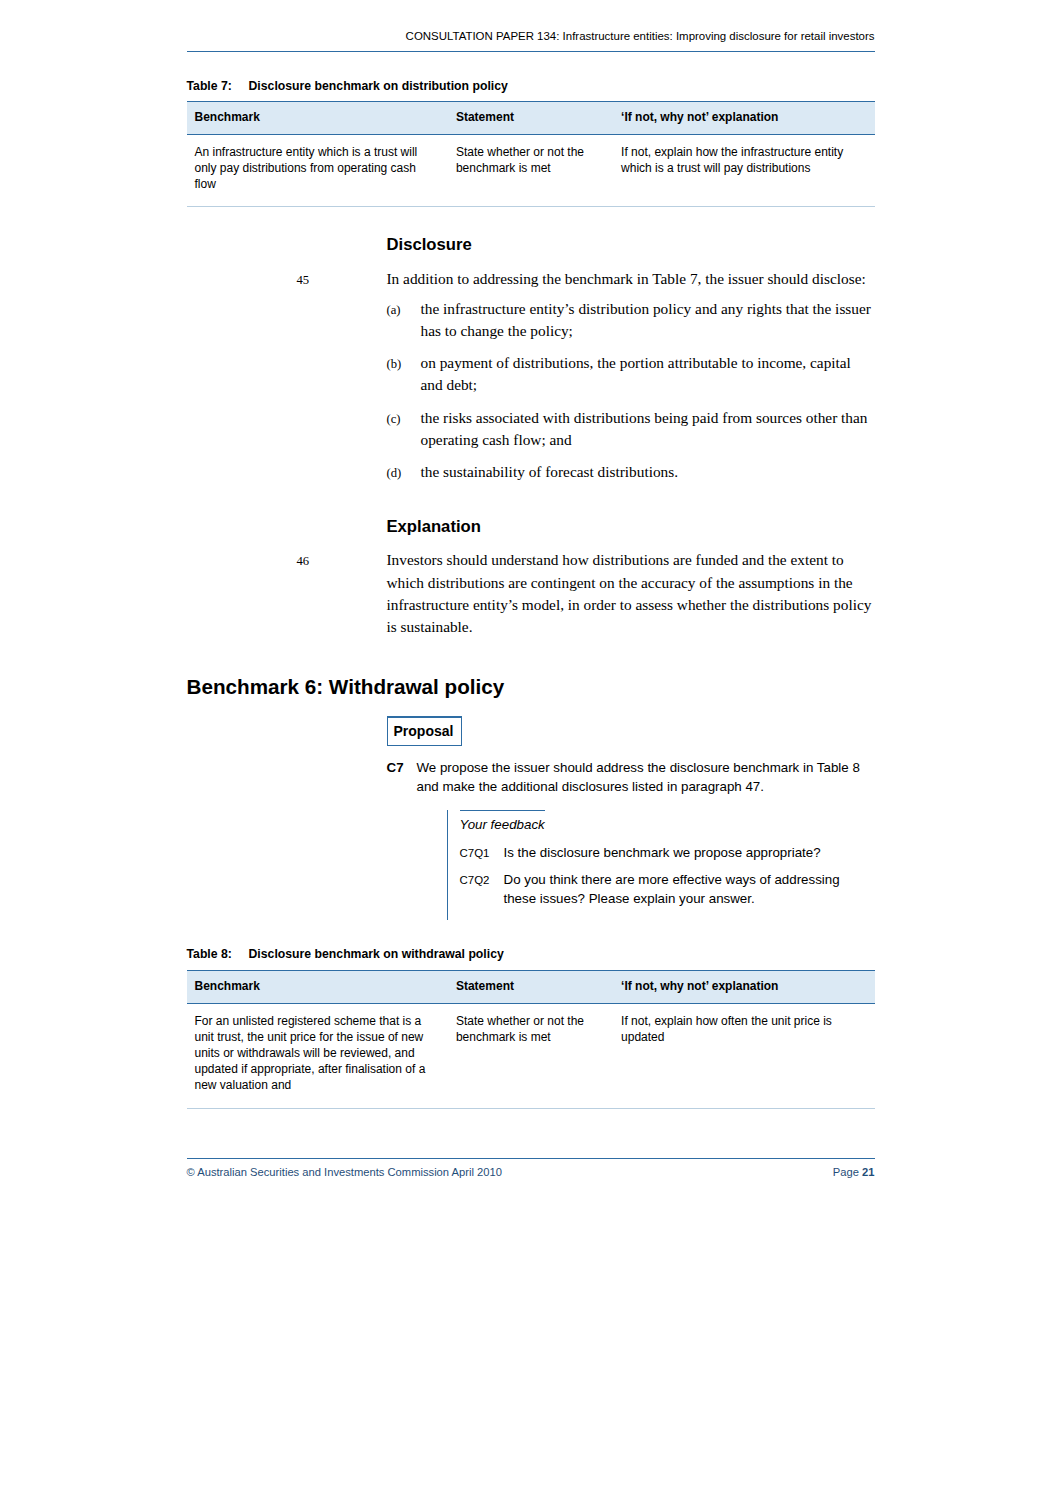CONSULTATION PAPER 134: Infrastructure entities: Improving disclosure for retail investors
Table 7: Disclosure benchmark on distribution policy
| Benchmark | Statement | ‘If not, why not’ explanation |
| --- | --- | --- |
| An infrastructure entity which is a trust will only pay distributions from operating cash flow | State whether or not the benchmark is met | If not, explain how the infrastructure entity which is a trust will pay distributions |
Disclosure
45
In addition to addressing the benchmark in Table 7, the issuer should disclose:
(a) the infrastructure entity’s distribution policy and any rights that the issuer has to change the policy;
(b) on payment of distributions, the portion attributable to income, capital and debt;
(c) the risks associated with distributions being paid from sources other than operating cash flow; and
(d) the sustainability of forecast distributions.
Explanation
46
Investors should understand how distributions are funded and the extent to which distributions are contingent on the accuracy of the assumptions in the infrastructure entity’s model, in order to assess whether the distributions policy is sustainable.
Benchmark 6: Withdrawal policy
Proposal
C7
We propose the issuer should address the disclosure benchmark in Table 8 and make the additional disclosures listed in paragraph 47.
Your feedback
C7Q1
Is the disclosure benchmark we propose appropriate?
C7Q2
Do you think there are more effective ways of addressing these issues? Please explain your answer.
Table 8: Disclosure benchmark on withdrawal policy
| Benchmark | Statement | ‘If not, why not’ explanation |
| --- | --- | --- |
| For an unlisted registered scheme that is a unit trust, the unit price for the issue of new units or withdrawals will be reviewed, and updated if appropriate, after finalisation of a new valuation and | State whether or not the benchmark is met | If not, explain how often the unit price is updated |
© Australian Securities and Investments Commission April 2010
Page 21